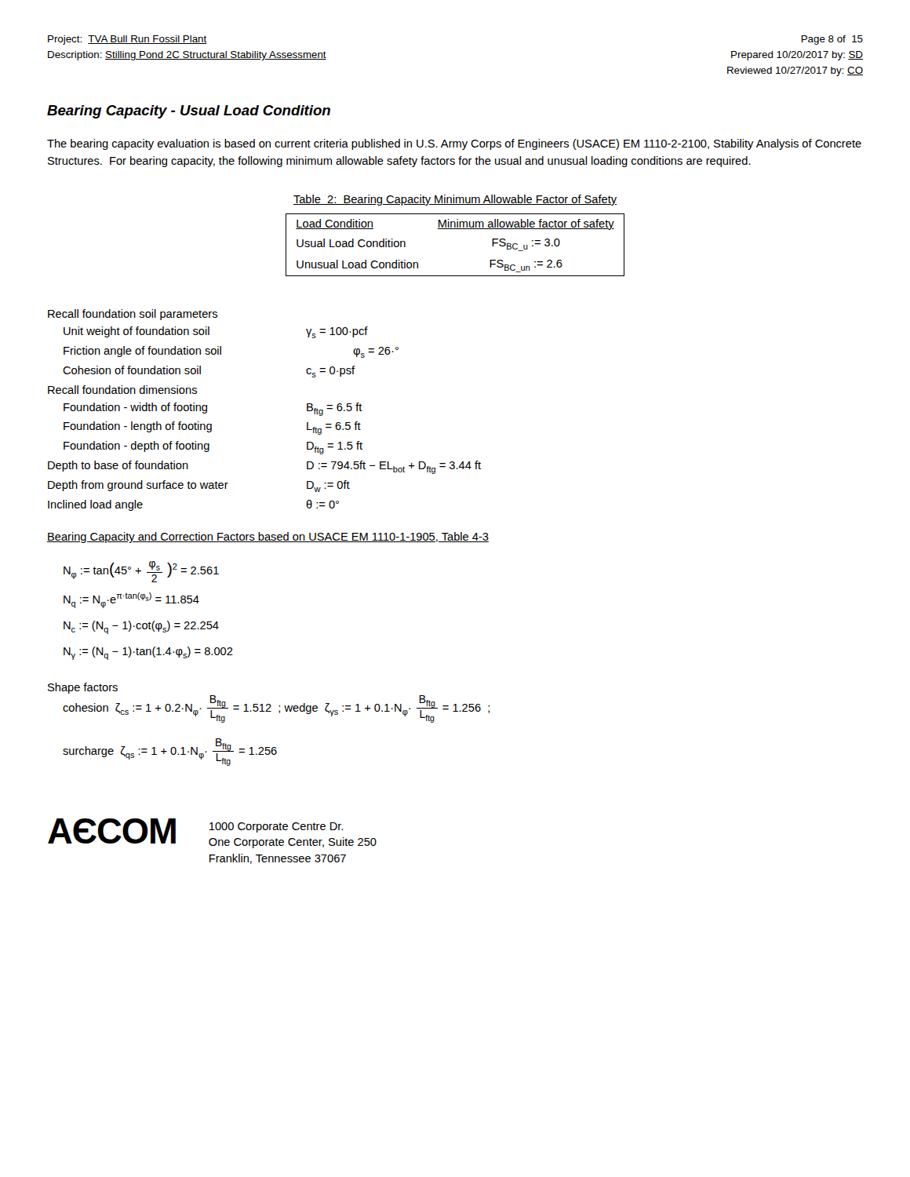Project: TVA Bull Run Fossil Plant
Description: Stilling Pond 2C Structural Stability Assessment
Page 8 of 15
Prepared 10/20/2017 by: SD
Reviewed 10/27/2017 by: CO
Bearing Capacity - Usual Load Condition
The bearing capacity evaluation is based on current criteria published in U.S. Army Corps of Engineers (USACE) EM 1110-2-2100, Stability Analysis of Concrete Structures. For bearing capacity, the following minimum allowable safety factors for the usual and unusual loading conditions are required.
Table 2: Bearing Capacity Minimum Allowable Factor of Safety
| Load Condition | Minimum allowable factor of safety |
| --- | --- |
| Usual Load Condition | FS BC_u := 3.0 |
| Unusual Load Condition | FS BC_un := 2.6 |
Recall foundation soil parameters
Unit weight of foundation soil
γs = 100·pcf
Friction angle of foundation soil
φs = 26·°
Cohesion of foundation soil
cs = 0·psf
Recall foundation dimensions
Foundation - width of footing
Bftg = 6.5 ft
Foundation - length of footing
Lftg = 6.5 ft
Foundation - depth of footing
Dftg = 1.5 ft
Depth to base of foundation
D := 794.5ft − ELbot + Dftg = 3.44 ft
Depth from ground surface to water
Dw := 0ft
Inclined load angle
θ := 0°
Bearing Capacity and Correction Factors based on USACE EM 1110-1-1905, Table 4-3
Nφ := tan(45° + φs 2 )2 = 2.561
Nq := Nφ·eπ·tan(φs) = 11.854
Nc := (Nq − 1)·cot(φs) = 22.254
Nγ := (Nq − 1)·tan(1.4·φs) = 8.002
Shape factors
cohesion ζcs := 1 + 0.2·Nφ· Bftg Lftg = 1.512 ; wedge ζγs := 1 + 0.1·Nφ· Bftg Lftg = 1.256 ;
surcharge ζqs := 1 + 0.1·Nφ· Bftg Lftg = 1.256
AЄCOM
1000 Corporate Centre Dr.
One Corporate Center, Suite 250
Franklin, Tennessee 37067